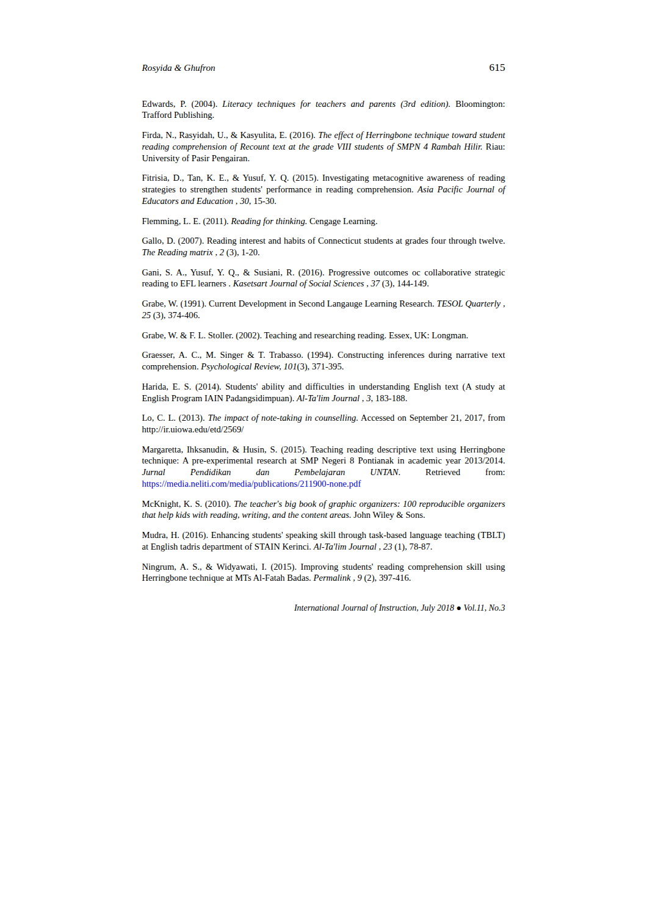Rosyida & Ghufron 615
Edwards, P. (2004). Literacy techniques for teachers and parents (3rd edition). Bloomington: Trafford Publishing.
Firda, N., Rasyidah, U., & Kasyulita, E. (2016). The effect of Herringbone technique toward student reading comprehension of Recount text at the grade VIII students of SMPN 4 Rambah Hilir. Riau: University of Pasir Pengairan.
Fitrisia, D., Tan, K. E., & Yusuf, Y. Q. (2015). Investigating metacognitive awareness of reading strategies to strengthen students' performance in reading comprehension. Asia Pacific Journal of Educators and Education , 30, 15-30.
Flemming, L. E. (2011). Reading for thinking. Cengage Learning.
Gallo, D. (2007). Reading interest and habits of Connecticut students at grades four through twelve. The Reading matrix , 2 (3), 1-20.
Gani, S. A., Yusuf, Y. Q., & Susiani, R. (2016). Progressive outcomes oc collaborative strategic reading to EFL learners . Kasetsart Journal of Social Sciences , 37 (3), 144-149.
Grabe, W. (1991). Current Development in Second Langauge Learning Research. TESOL Quarterly , 25 (3), 374-406.
Grabe, W. & F. L. Stoller. (2002). Teaching and researching reading. Essex, UK: Longman.
Graesser, A. C., M. Singer & T. Trabasso. (1994). Constructing inferences during narrative text comprehension. Psychological Review, 101(3), 371-395.
Harida, E. S. (2014). Students' ability and difficulties in understanding English text (A study at English Program IAIN Padangsidimpuan). Al-Ta'lim Journal , 3, 183-188.
Lo, C. L. (2013). The impact of note-taking in counselling. Accessed on September 21, 2017, from http://ir.uiowa.edu/etd/2569/
Margaretta, Ihksanudin, & Husin, S. (2015). Teaching reading descriptive text using Herringbone technique: A pre-experimental research at SMP Negeri 8 Pontianak in academic year 2013/2014. Jurnal Pendidikan dan Pembelajaran UNTAN. Retrieved from: https://media.neliti.com/media/publications/211900-none.pdf
McKnight, K. S. (2010). The teacher's big book of graphic organizers: 100 reproducible organizers that help kids with reading, writing, and the content areas. John Wiley & Sons.
Mudra, H. (2016). Enhancing students' speaking skill through task-based language teaching (TBLT) at English tadris department of STAIN Kerinci. Al-Ta'lim Journal , 23 (1), 78-87.
Ningrum, A. S., & Widyawati, I. (2015). Improving students' reading comprehension skill using Herringbone technique at MTs Al-Fatah Badas. Permalink , 9 (2), 397-416.
International Journal of Instruction, July 2018 ● Vol.11, No.3